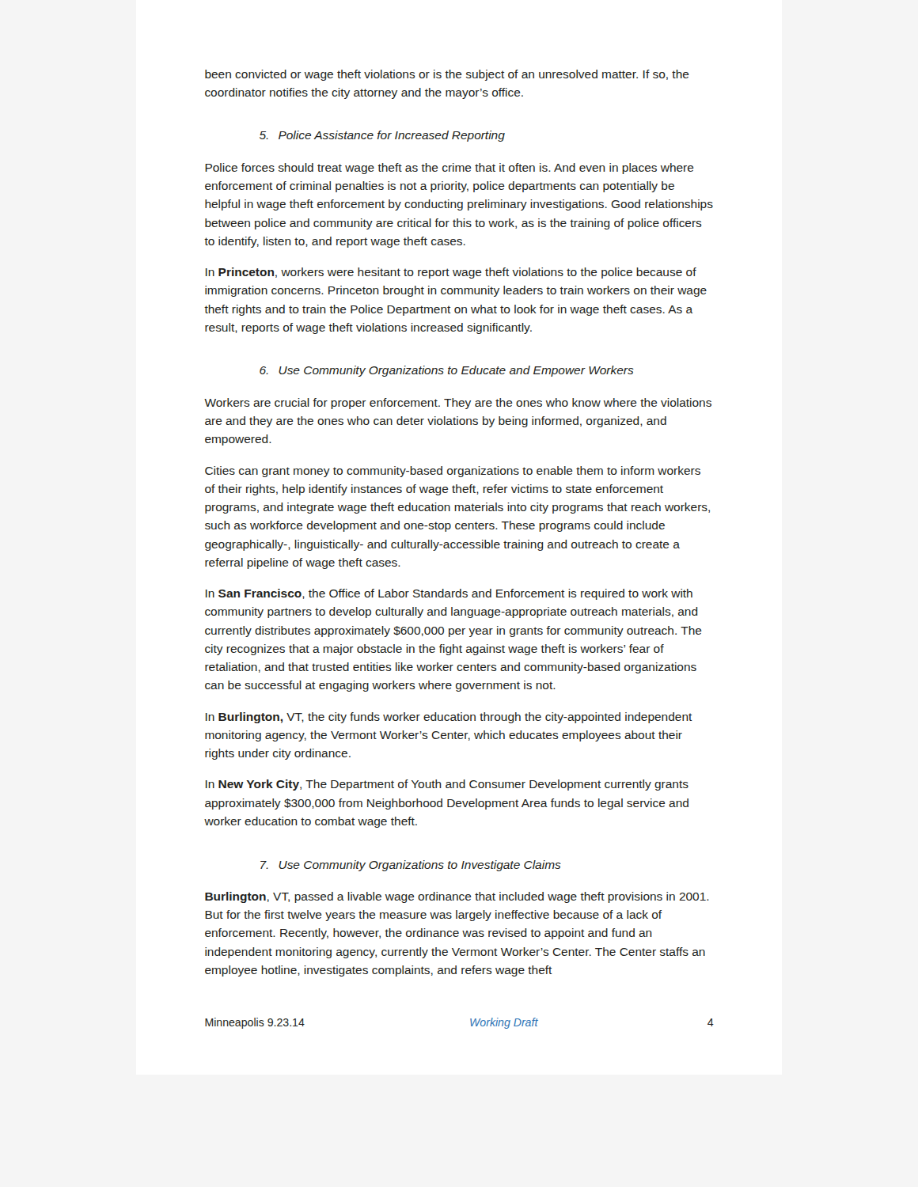been convicted or wage theft violations or is the subject of an unresolved matter. If so, the coordinator notifies the city attorney and the mayor’s office.
5. Police Assistance for Increased Reporting
Police forces should treat wage theft as the crime that it often is. And even in places where enforcement of criminal penalties is not a priority, police departments can potentially be helpful in wage theft enforcement by conducting preliminary investigations. Good relationships between police and community are critical for this to work, as is the training of police officers to identify, listen to, and report wage theft cases.
In Princeton, workers were hesitant to report wage theft violations to the police because of immigration concerns. Princeton brought in community leaders to train workers on their wage theft rights and to train the Police Department on what to look for in wage theft cases. As a result, reports of wage theft violations increased significantly.
6. Use Community Organizations to Educate and Empower Workers
Workers are crucial for proper enforcement. They are the ones who know where the violations are and they are the ones who can deter violations by being informed, organized, and empowered.
Cities can grant money to community‑based organizations to enable them to inform workers of their rights, help identify instances of wage theft, refer victims to state enforcement programs, and integrate wage theft education materials into city programs that reach workers, such as workforce development and one‑stop centers. These programs could include geographically-, linguistically- and culturally-accessible training and outreach to create a referral pipeline of wage theft cases.
In San Francisco, the Office of Labor Standards and Enforcement is required to work with community partners to develop culturally and language-appropriate outreach materials, and currently distributes approximately $600,000 per year in grants for community outreach. The city recognizes that a major obstacle in the fight against wage theft is workers’ fear of retaliation, and that trusted entities like worker centers and community-based organizations can be successful at engaging workers where government is not.
In Burlington, VT, the city funds worker education through the city-appointed independent monitoring agency, the Vermont Worker’s Center, which educates employees about their rights under city ordinance.
In New York City, The Department of Youth and Consumer Development currently grants approximately $300,000 from Neighborhood Development Area funds to legal service and worker education to combat wage theft.
7. Use Community Organizations to Investigate Claims
Burlington, VT, passed a livable wage ordinance that included wage theft provisions in 2001. But for the first twelve years the measure was largely ineffective because of a lack of enforcement. Recently, however, the ordinance was revised to appoint and fund an independent monitoring agency, currently the Vermont Worker’s Center. The Center staffs an employee hotline, investigates complaints, and refers wage theft
Minneapolis 9.23.14
Working Draft
4